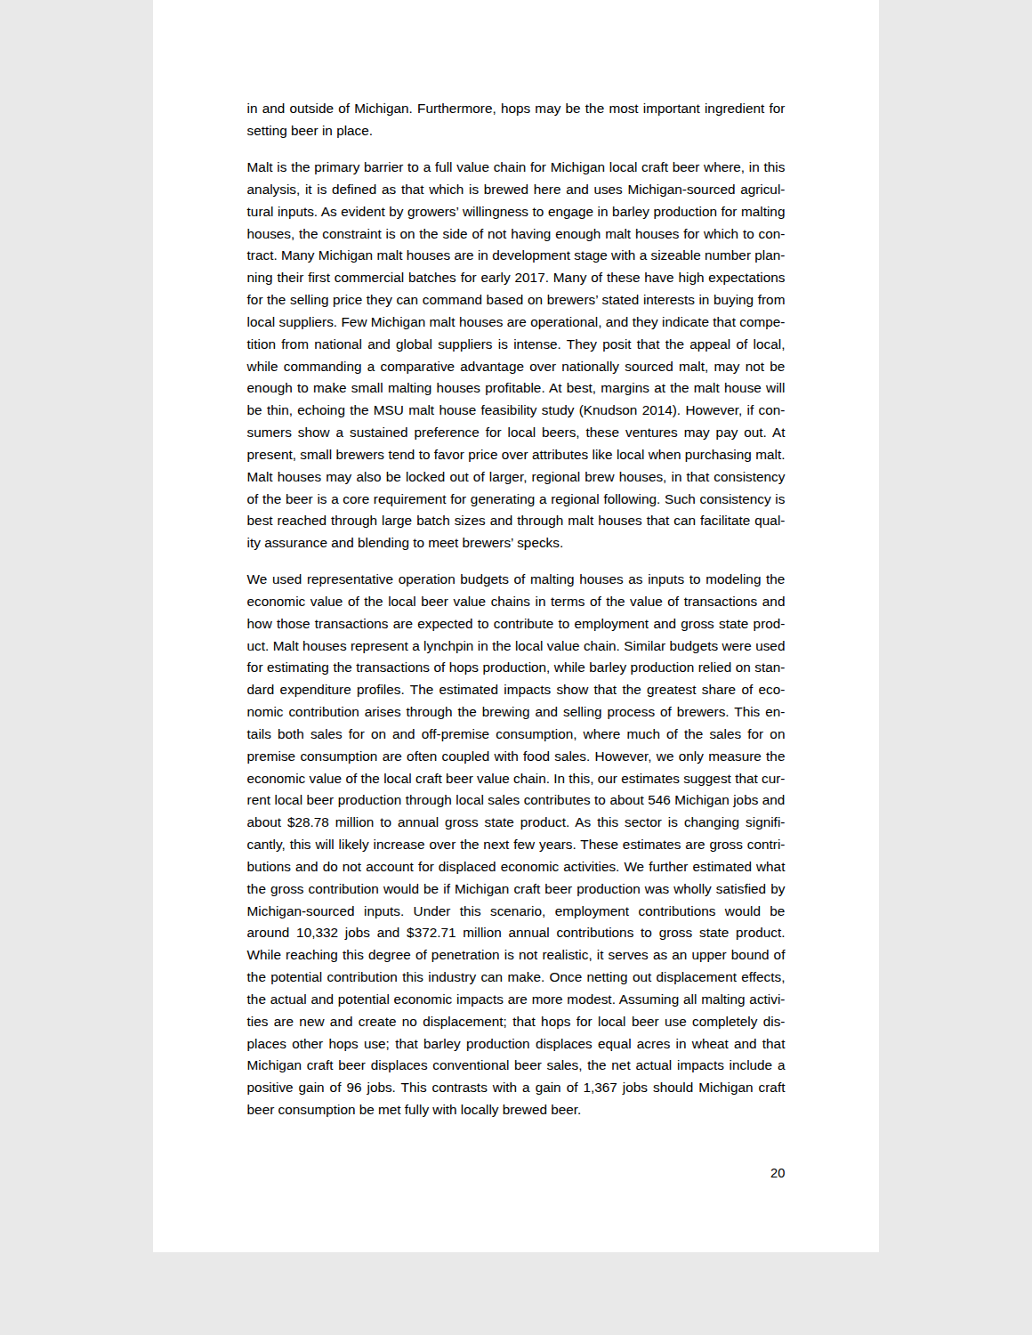in and outside of Michigan. Furthermore, hops may be the most important ingredient for setting beer in place.
Malt is the primary barrier to a full value chain for Michigan local craft beer where, in this analysis, it is defined as that which is brewed here and uses Michigan-sourced agricultural inputs. As evident by growers’ willingness to engage in barley production for malting houses, the constraint is on the side of not having enough malt houses for which to contract. Many Michigan malt houses are in development stage with a sizeable number planning their first commercial batches for early 2017. Many of these have high expectations for the selling price they can command based on brewers’ stated interests in buying from local suppliers. Few Michigan malt houses are operational, and they indicate that competition from national and global suppliers is intense. They posit that the appeal of local, while commanding a comparative advantage over nationally sourced malt, may not be enough to make small malting houses profitable. At best, margins at the malt house will be thin, echoing the MSU malt house feasibility study (Knudson 2014). However, if consumers show a sustained preference for local beers, these ventures may pay out. At present, small brewers tend to favor price over attributes like local when purchasing malt. Malt houses may also be locked out of larger, regional brew houses, in that consistency of the beer is a core requirement for generating a regional following. Such consistency is best reached through large batch sizes and through malt houses that can facilitate quality assurance and blending to meet brewers’ specks.
We used representative operation budgets of malting houses as inputs to modeling the economic value of the local beer value chains in terms of the value of transactions and how those transactions are expected to contribute to employment and gross state product. Malt houses represent a lynchpin in the local value chain. Similar budgets were used for estimating the transactions of hops production, while barley production relied on standard expenditure profiles. The estimated impacts show that the greatest share of economic contribution arises through the brewing and selling process of brewers. This entails both sales for on and off-premise consumption, where much of the sales for on premise consumption are often coupled with food sales. However, we only measure the economic value of the local craft beer value chain. In this, our estimates suggest that current local beer production through local sales contributes to about 546 Michigan jobs and about $28.78 million to annual gross state product. As this sector is changing significantly, this will likely increase over the next few years. These estimates are gross contributions and do not account for displaced economic activities. We further estimated what the gross contribution would be if Michigan craft beer production was wholly satisfied by Michigan-sourced inputs. Under this scenario, employment contributions would be around 10,332 jobs and $372.71 million annual contributions to gross state product. While reaching this degree of penetration is not realistic, it serves as an upper bound of the potential contribution this industry can make. Once netting out displacement effects, the actual and potential economic impacts are more modest. Assuming all malting activities are new and create no displacement; that hops for local beer use completely displaces other hops use; that barley production displaces equal acres in wheat and that Michigan craft beer displaces conventional beer sales, the net actual impacts include a positive gain of 96 jobs. This contrasts with a gain of 1,367 jobs should Michigan craft beer consumption be met fully with locally brewed beer.
20